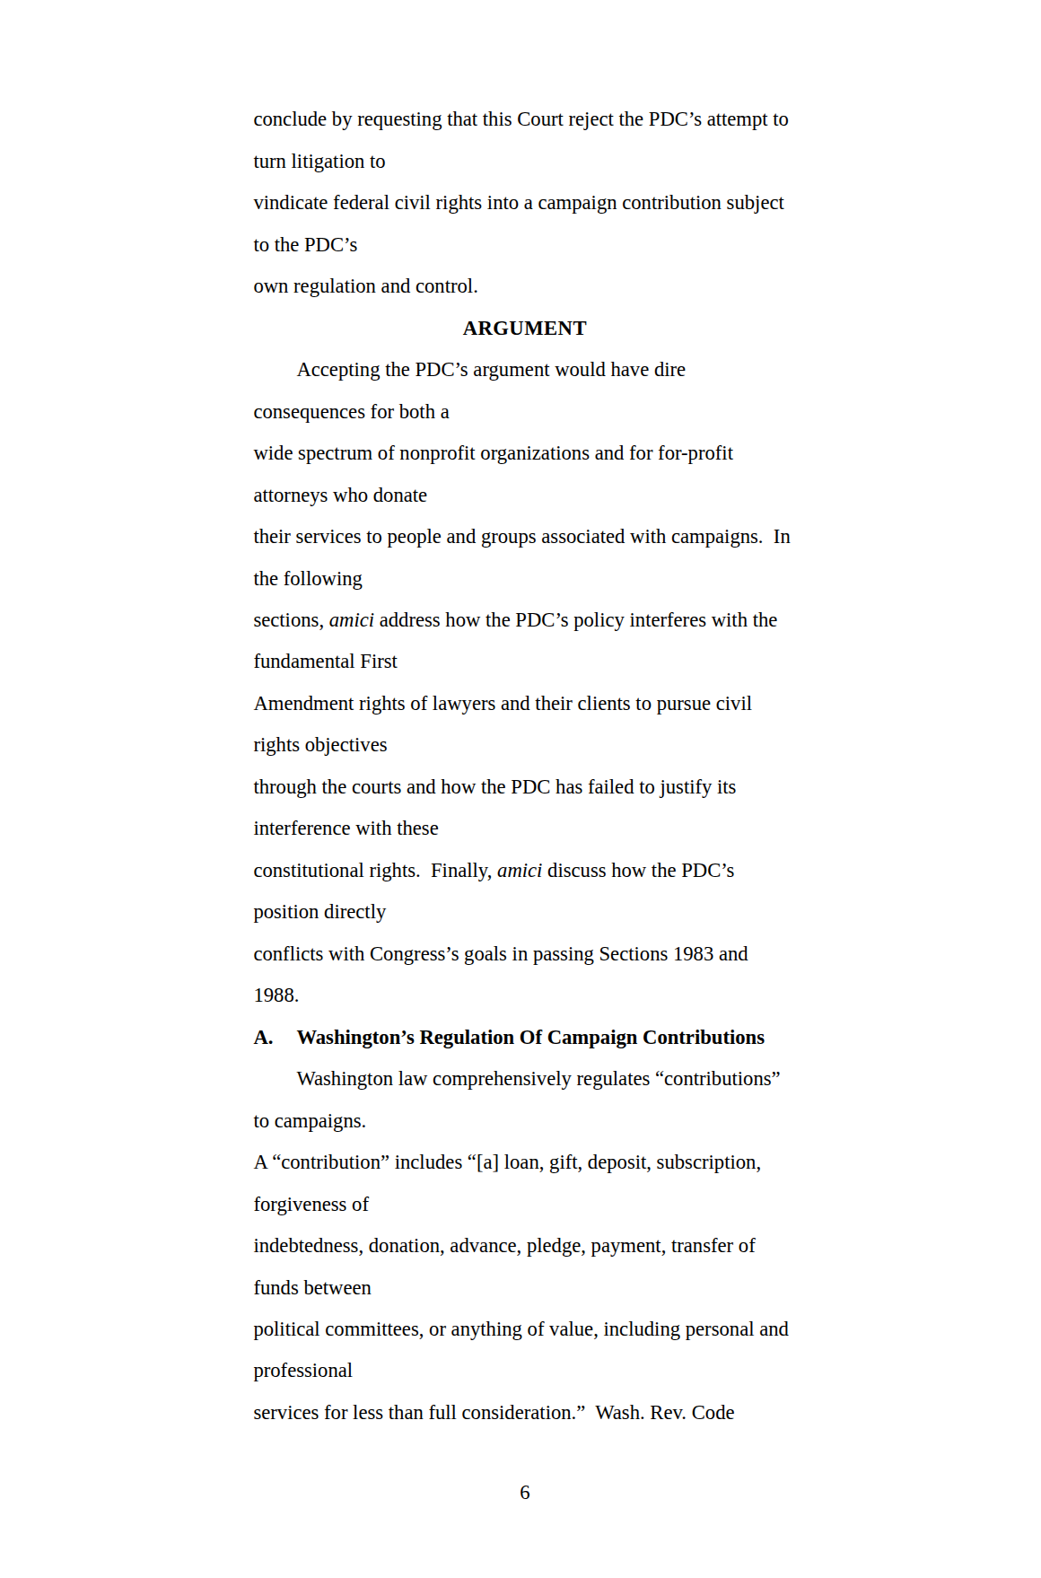conclude by requesting that this Court reject the PDC’s attempt to turn litigation to
vindicate federal civil rights into a campaign contribution subject to the PDC’s
own regulation and control.
ARGUMENT
Accepting the PDC’s argument would have dire consequences for both a
wide spectrum of nonprofit organizations and for for-profit attorneys who donate
their services to people and groups associated with campaigns. In the following
sections, amici address how the PDC’s policy interferes with the fundamental First
Amendment rights of lawyers and their clients to pursue civil rights objectives
through the courts and how the PDC has failed to justify its interference with these
constitutional rights. Finally, amici discuss how the PDC’s position directly
conflicts with Congress’s goals in passing Sections 1983 and 1988.
A. Washington’s Regulation Of Campaign Contributions
Washington law comprehensively regulates “contributions” to campaigns.
A “contribution” includes “[a] loan, gift, deposit, subscription, forgiveness of
indebtedness, donation, advance, pledge, payment, transfer of funds between
political committees, or anything of value, including personal and professional
services for less than full consideration.” Wash. Rev. Code
6